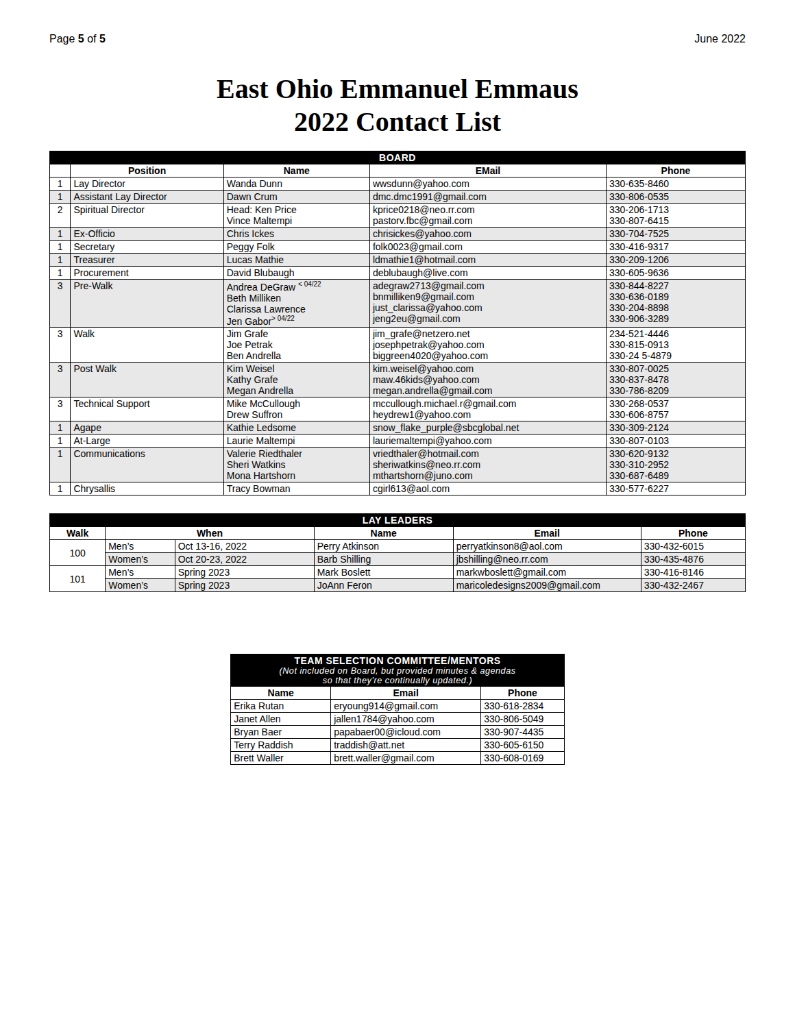Page 5 of 5
June 2022
East Ohio Emmanuel Emmaus2022 Contact List
| BOARD |
| | Position | Name | EMail | Phone |
| 1 | Lay Director | Wanda Dunn | wwsdunn@yahoo.com | 330-635-8460 |
| 1 | Assistant Lay Director | Dawn Crum | dmc.dmc1991@gmail.com | 330-806-0535 |
| 2 | Spiritual Director | Head: Ken Price Vince Maltempi | kprice0218@neo.rr.com pastorv.fbc@gmail.com | 330-206-1713 330-807-6415 |
| 1 | Ex-Officio | Chris Ickes | chrisickes@yahoo.com | 330-704-7525 |
| 1 | Secretary | Peggy Folk | folk0023@gmail.com | 330-416-9317 |
| 1 | Treasurer | Lucas Mathie | ldmathie1@hotmail.com | 330-209-1206 |
| 1 | Procurement | David Blubaugh | deblubaugh@live.com | 330-605-9636 |
| 3 | Pre-Walk | Andrea DeGraw < 04/22 Beth Milliken Clarissa Lawrence Jen Gabor > 04/22 | adegraw2713@gmail.com bnmilliken9@gmail.com just_clarissa@yahoo.com jeng2eu@gmail.com | 330-844-8227 330-636-0189 330-204-8898 330-906-3289 |
| 3 | Walk | Jim Grafe Joe Petrak Ben Andrella | jim_grafe@netzero.net josephpetrak@yahoo.com biggreen4020@yahoo.com | 234-521-4446 330-815-0913 330-24 5-4879 |
| 3 | Post Walk | Kim Weisel Kathy Grafe Megan Andrella | kim.weisel@yahoo.com maw.46kids@yahoo.com megan.andrella@gmail.com | 330-807-0025 330-837-8478 330-786-8209 |
| 3 | Technical Support | Mike McCullough Drew Suffron | mccullough.michael.r@gmail.com heydrew1@yahoo.com | 330-268-0537 330-606-8757 |
| 1 | Agape | Kathie Ledsome | snow_flake_purple@sbcglobal.net | 330-309-2124 |
| 1 | At-Large | Laurie Maltempi | lauriemaltempi@yahoo.com | 330-807-0103 |
| 1 | Communications | Valerie Riedthaler Sheri Watkins Mona Hartshorn | vriedthaler@hotmail.com sheriwatkins@neo.rr.com mthartshorn@juno.com | 330-620-9132 330-310-2952 330-687-6489 |
| 1 | Chrysallis | Tracy Bowman | cgirl613@aol.com | 330-577-6227 |
| LAY LEADERS |
| Walk | When | Name | Email | Phone |
| 100 | Men’s | Oct 13-16, 2022 | Perry Atkinson | perryatkinson8@aol.com | 330-432-6015 |
| Women’s | Oct 20-23, 2022 | Barb Shilling | jbshilling@neo.rr.com | 330-435-4876 |
| 101 | Men’s | Spring 2023 | Mark Boslett | markwboslett@gmail.com | 330-416-8146 |
| Women’s | Spring 2023 | JoAnn Feron | maricoledesigns2009@gmail.com | 330-432-2467 |
| TEAM SELECTION COMMITTEE/MENTORS (Not included on Board, but provided minutes & agendas so that they’re continually updated.) |
| Name | Email | Phone |
| Erika Rutan | eryoung914@gmail.com | 330-618-2834 |
| Janet Allen | jallen1784@yahoo.com | 330-806-5049 |
| Bryan Baer | papabaer00@icloud.com | 330-907-4435 |
| Terry Raddish | traddish@att.net | 330-605-6150 |
| Brett Waller | brett.waller@gmail.com | 330-608-0169 |